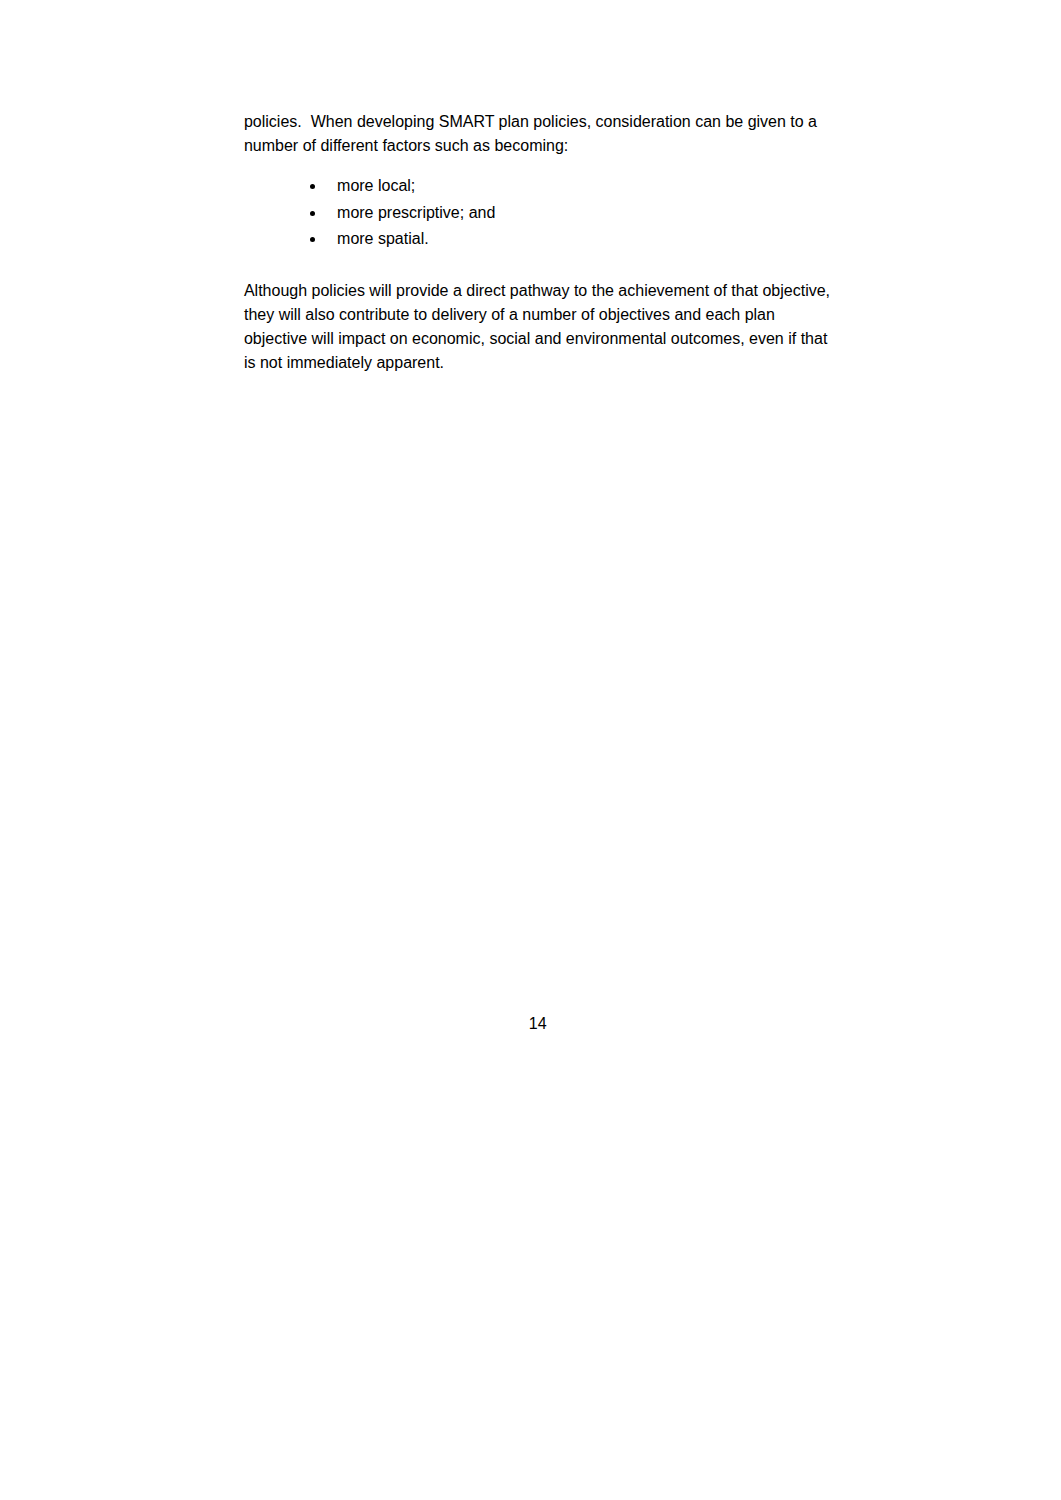policies. When developing SMART plan policies, consideration can be given to a number of different factors such as becoming:
more local;
more prescriptive; and
more spatial.
Although policies will provide a direct pathway to the achievement of that objective, they will also contribute to delivery of a number of objectives and each plan objective will impact on economic, social and environmental outcomes, even if that is not immediately apparent.
14